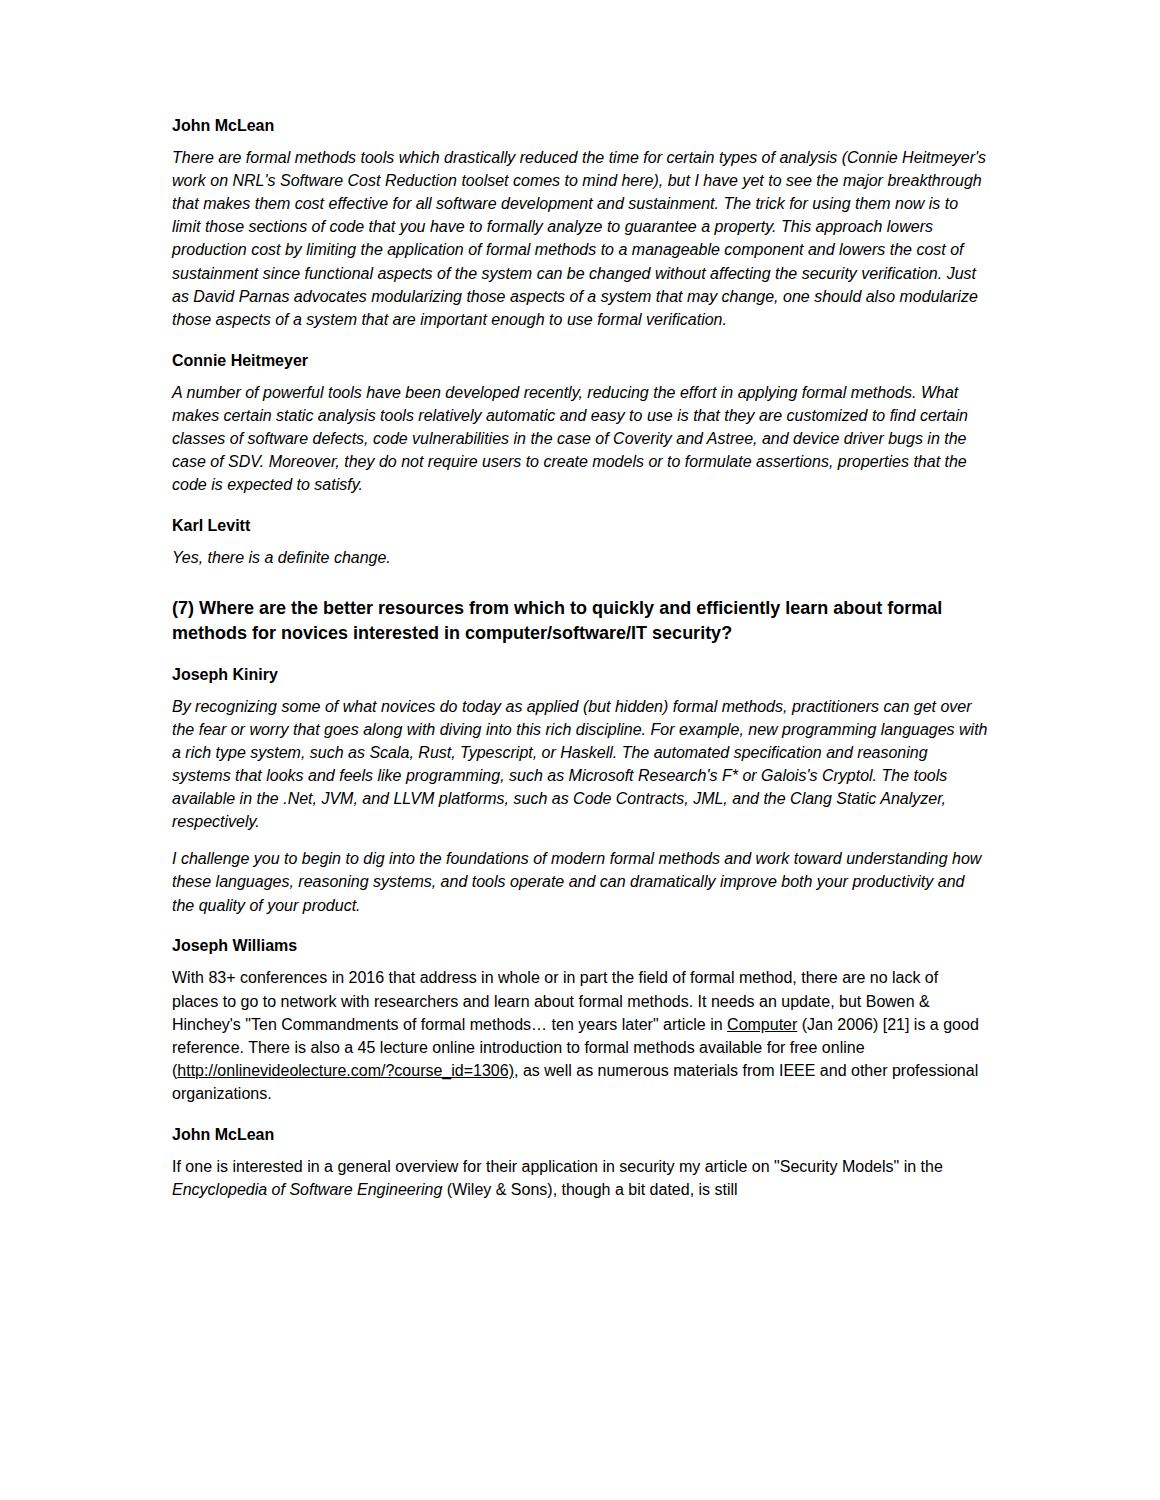John McLean
There are formal methods tools which drastically reduced the time for certain types of analysis (Connie Heitmeyer's work on NRL's Software Cost Reduction toolset comes to mind here), but I have yet to see the major breakthrough that makes them cost effective for all software development and sustainment. The trick for using them now is to limit those sections of code that you have to formally analyze to guarantee a property. This approach lowers production cost by limiting the application of formal methods to a manageable component and lowers the cost of sustainment since functional aspects of the system can be changed without affecting the security verification. Just as David Parnas advocates modularizing those aspects of a system that may change, one should also modularize those aspects of a system that are important enough to use formal verification.
Connie Heitmeyer
A number of powerful tools have been developed recently, reducing the effort in applying formal methods. What makes certain static analysis tools relatively automatic and easy to use is that they are customized to find certain classes of software defects, code vulnerabilities in the case of Coverity and Astree, and device driver bugs in the case of SDV. Moreover, they do not require users to create models or to formulate assertions, properties that the code is expected to satisfy.
Karl Levitt
Yes, there is a definite change.
(7) Where are the better resources from which to quickly and efficiently learn about formal methods for novices interested in computer/software/IT security?
Joseph Kiniry
By recognizing some of what novices do today as applied (but hidden) formal methods, practitioners can get over the fear or worry that goes along with diving into this rich discipline. For example, new programming languages with a rich type system, such as Scala, Rust, Typescript, or Haskell. The automated specification and reasoning systems that looks and feels like programming, such as Microsoft Research's F* or Galois's Cryptol. The tools available in the .Net, JVM, and LLVM platforms, such as Code Contracts, JML, and the Clang Static Analyzer, respectively.
I challenge you to begin to dig into the foundations of modern formal methods and work toward understanding how these languages, reasoning systems, and tools operate and can dramatically improve both your productivity and the quality of your product.
Joseph Williams
With 83+ conferences in 2016 that address in whole or in part the field of formal method, there are no lack of places to go to network with researchers and learn about formal methods. It needs an update, but Bowen & Hinchey's "Ten Commandments of formal methods… ten years later" article in Computer (Jan 2006) [21] is a good reference. There is also a 45 lecture online introduction to formal methods available for free online (http://onlinevideolecture.com/?course_id=1306), as well as numerous materials from IEEE and other professional organizations.
John McLean
If one is interested in a general overview for their application in security my article on "Security Models" in the Encyclopedia of Software Engineering (Wiley & Sons), though a bit dated, is still